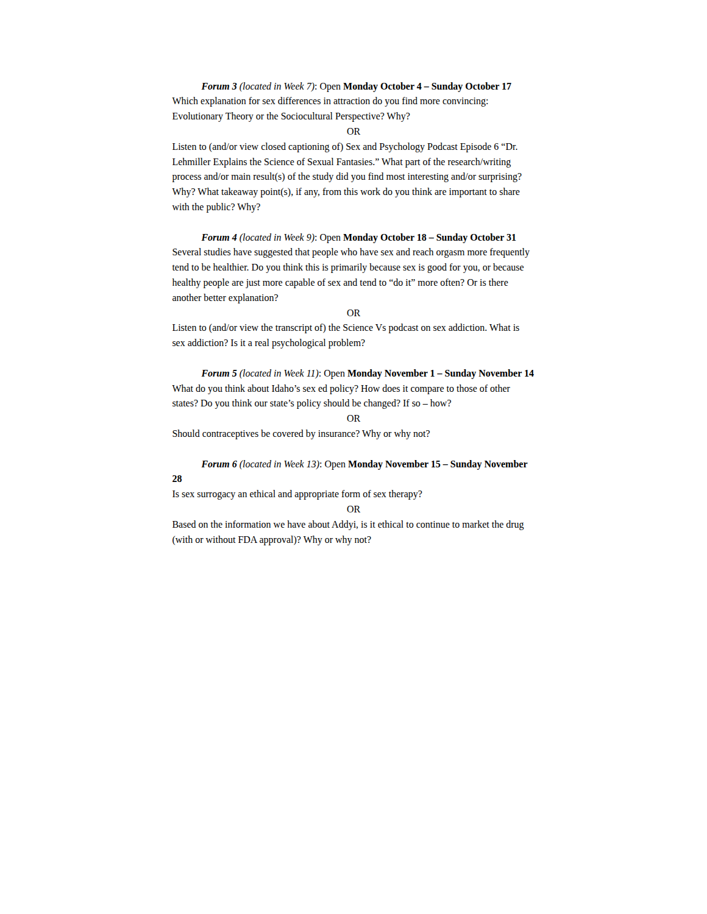Forum 3 (located in Week 7): Open Monday October 4 – Sunday October 17
Which explanation for sex differences in attraction do you find more convincing: Evolutionary Theory or the Sociocultural Perspective? Why?
OR
Listen to (and/or view closed captioning of) Sex and Psychology Podcast Episode 6 “Dr. Lehmiller Explains the Science of Sexual Fantasies.” What part of the research/writing process and/or main result(s) of the study did you find most interesting and/or surprising? Why? What takeaway point(s), if any, from this work do you think are important to share with the public? Why?
Forum 4 (located in Week 9): Open Monday October 18 – Sunday October 31
Several studies have suggested that people who have sex and reach orgasm more frequently tend to be healthier. Do you think this is primarily because sex is good for you, or because healthy people are just more capable of sex and tend to “do it” more often? Or is there another better explanation?
OR
Listen to (and/or view the transcript of) the Science Vs podcast on sex addiction. What is sex addiction? Is it a real psychological problem?
Forum 5 (located in Week 11): Open Monday November 1 – Sunday November 14
What do you think about Idaho’s sex ed policy? How does it compare to those of other states? Do you think our state’s policy should be changed? If so – how?
OR
Should contraceptives be covered by insurance? Why or why not?
Forum 6 (located in Week 13): Open Monday November 15 – Sunday November 28
Is sex surrogacy an ethical and appropriate form of sex therapy?
OR
Based on the information we have about Addyi, is it ethical to continue to market the drug (with or without FDA approval)? Why or why not?